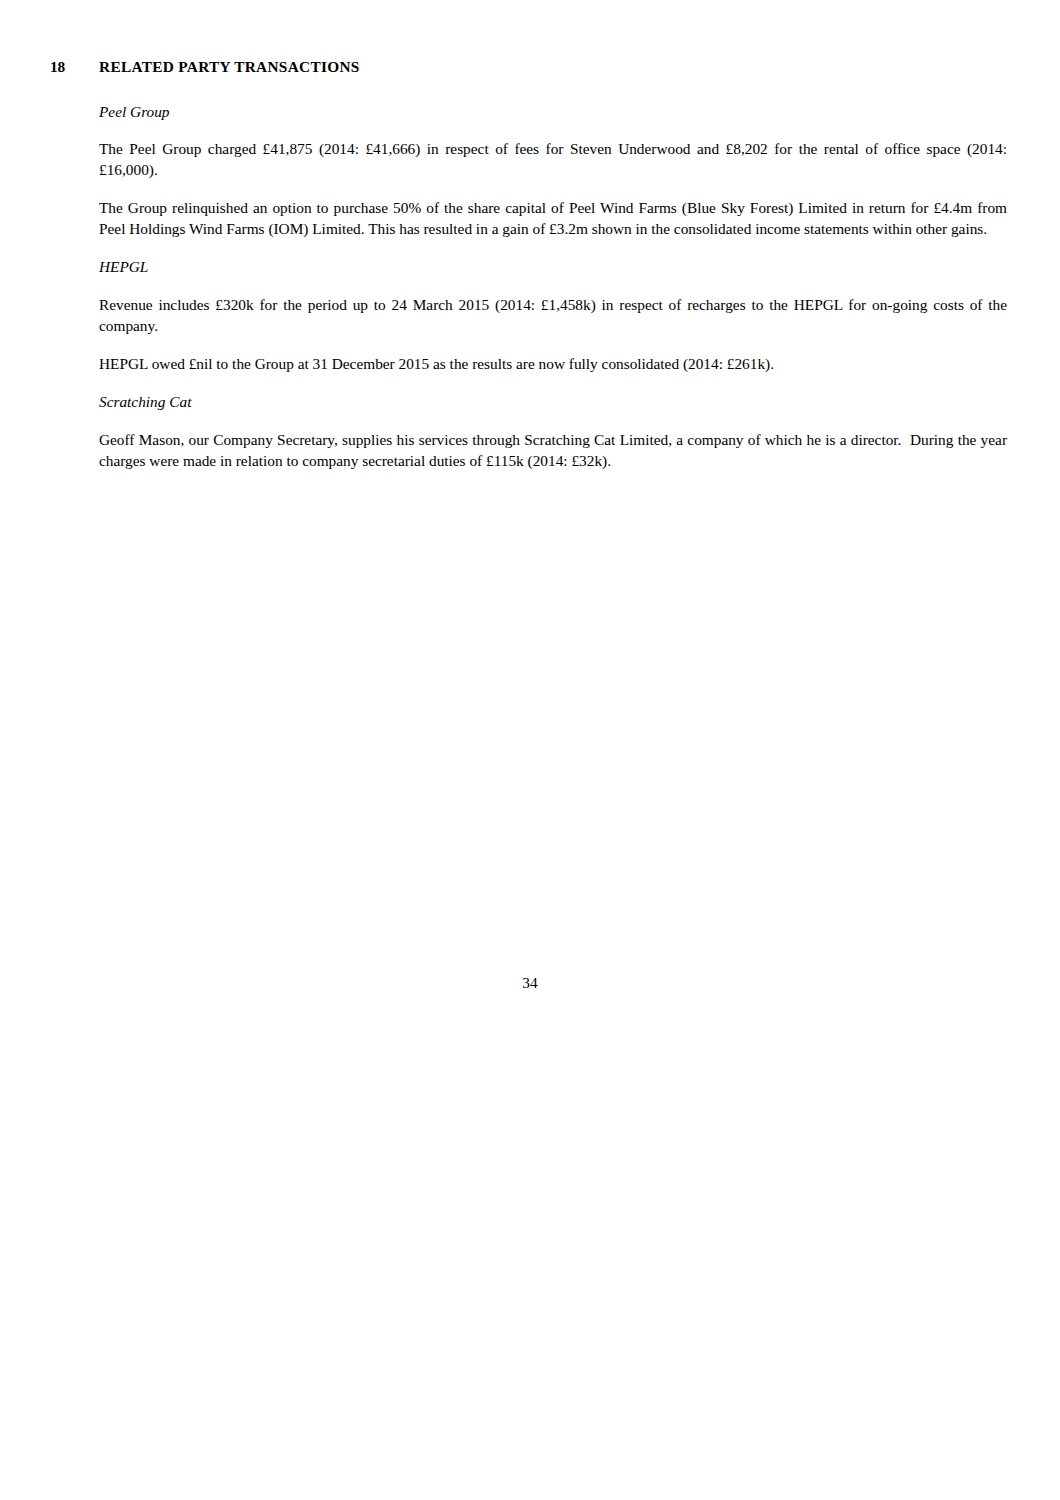18 RELATED PARTY TRANSACTIONS
Peel Group
The Peel Group charged £41,875 (2014: £41,666) in respect of fees for Steven Underwood and £8,202 for the rental of office space (2014: £16,000).
The Group relinquished an option to purchase 50% of the share capital of Peel Wind Farms (Blue Sky Forest) Limited in return for £4.4m from Peel Holdings Wind Farms (IOM) Limited. This has resulted in a gain of £3.2m shown in the consolidated income statements within other gains.
HEPGL
Revenue includes £320k for the period up to 24 March 2015 (2014: £1,458k) in respect of recharges to the HEPGL for on-going costs of the company.
HEPGL owed £nil to the Group at 31 December 2015 as the results are now fully consolidated (2014: £261k).
Scratching Cat
Geoff Mason, our Company Secretary, supplies his services through Scratching Cat Limited, a company of which he is a director. During the year charges were made in relation to company secretarial duties of £115k (2014: £32k).
34